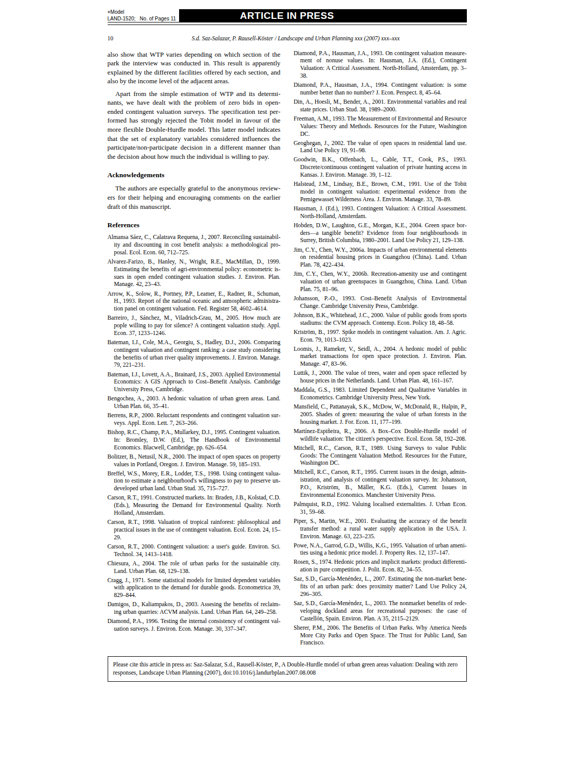ARTICLE IN PRESS
+Model
LAND-1520; No. of Pages 11
10
S.d. Saz-Salazar, P. Rausell-Köster / Landscape and Urban Planning xxx (2007) xxx–xxx
also show that WTP varies depending on which section of the park the interview was conducted in. This result is apparently explained by the different facilities offered by each section, and also by the income level of the adjacent areas.
Apart from the simple estimation of WTP and its determinants, we have dealt with the problem of zero bids in open-ended contingent valuation surveys. The specification test performed has strongly rejected the Tobit model in favour of the more flexible Double-Hurdle model. This latter model indicates that the set of explanatory variables considered influences the participate/non-participate decision in a different manner than the decision about how much the individual is willing to pay.
Acknowledgements
The authors are especially grateful to the anonymous reviewers for their helping and encouraging comments on the earlier draft of this manuscript.
References
Almansa Sáez, C., Calatrava Requena, J., 2007. Reconciling sustainability and discounting in cost benefit analysis: a methodological proposal. Ecol. Econ. 60, 712–725.
Alvarez-Farizo, B., Hanley, N., Wright, R.E., MacMillan, D., 1999. Estimating the benefits of agri-environmental policy: econometric issues in open ended contingent valuation studies. J. Environ. Plan. Manage. 42, 23–43.
Arrow, K., Solow, R., Portney, P.P., Leamer, E., Radner, R., Schuman, H., 1993. Report of the national oceanic and atmospheric administration panel on contingent valuation. Fed. Register 58, 4602–4614.
Barreiro, J., Sánchez, M., Viladrich-Grau, M., 2005. How much are pople willing to pay for silence? A contingent valuation study. Appl. Econ. 37, 1233–1246.
Bateman, I.J., Cole, M.A., Georgiu, S., Hadley, D.J., 2006. Comparing contingent valuation and contingent ranking: a case study considering the benefits of urban river quality improvements. J. Environ. Manage. 79, 221–231.
Bateman, I.J., Lovett, A.A., Brainard, J.S., 2003. Applied Environmental Economics: A GIS Approach to Cost–Benefit Analysis. Cambridge University Press, Cambridge.
Bengochea, A., 2003. A hedonic valuation of urban green areas. Land. Urban Plan. 66, 35–41.
Berrens, R.P., 2000. Reluctant respondents and contingent valuation surveys. Appl. Econ. Lett. 7, 263–266.
Bishop, R.C., Champ, P.A., Mullarkey, D.J., 1995. Contingent valuation. In: Bromley, D.W. (Ed.), The Handbook of Environmental Economics. Blacwell, Cambridge, pp. 626–654.
Bolitzer, B., Netusil, N.R., 2000. The impact of open spaces on property values in Portland, Oregon. J. Environ. Manage. 59, 185–193.
Breffel, W.S., Morey, E.R., Lodder, T.S., 1998. Using contingent valuation to estimate a neighbourhood's willingness to pay to preserve undeveloped urban land. Urban Stud. 35, 715–727.
Carson, R.T., 1991. Constructed markets. In: Braden, J.B., Kolstad, C.D. (Eds.), Measuring the Demand for Environmental Quality. North Holland, Amsterdam.
Carson, R.T., 1998. Valuation of tropical rainforest: philosophical and practical issues in the use of contingent valuation. Ecol. Econ. 24, 15–29.
Carson, R.T., 2000. Contingent valuation: a user's guide. Environ. Sci. Technol. 34, 1413–1418.
Chiesura, A., 2004. The role of urban parks for the sustainable city. Land. Urban Plan. 68, 129–138.
Cragg, J., 1971. Some statistical models for limited dependent variables with application to the demand for durable goods. Econometrica 39, 829–844.
Damigos, D., Kaliampakos, D., 2003. Assesing the benefits of reclaiming urban quarries: ACVM analysis. Land. Urban Plan. 64, 249–258.
Diamond, P.A., 1996. Testing the internal consistency of contingent valuation surveys. J. Environ. Econ. Manage. 30, 337–347.
Diamond, P.A., Hausman, J.A., 1993. On contingent valuation measurement of nonuse values. In: Hausman, J.A. (Ed.), Contingent Valuation: A Critical Assessment. North-Holland, Amsterdam, pp. 3–38.
Diamond, P.A., Hausman, J.A., 1994. Contingent valuation: is some number better than no number? J. Econ. Perspect. 8, 45–64.
Din, A., Hoesli, M., Bender, A., 2001. Environmental variables and real state prices. Urban Stud. 38, 1989–2000.
Freeman, A.M., 1993. The Measurement of Environmental and Resource Values: Theory and Methods. Resources for the Future, Washington DC.
Geoghegan, J., 2002. The value of open spaces in residential land use. Land Use Policy 19, 91–98.
Goodwin, B.K., Offenbach, L., Cable, T.T., Cook, P.S., 1993. Discrete/continuous contingent valuation of private hunting access in Kansas. J. Environ. Manage. 39, 1–12.
Halstead, J.M., Lindsay, B.E., Brown, C.M., 1991. Use of the Tobit model in contingent valuation: experimental evidence from the Pemigewasset Wilderness Area. J. Environ. Manage. 33, 78–89.
Hausman, J. (Ed.), 1993. Contingent Valuation: A Critical Assessment. North-Holland, Amsterdam.
Hobden, D.W., Laughton, G.E., Morgan, K.E., 2004. Green space borders—a tangible benefit? Evidence from four neighbourhoods in Surrey, British Columbia, 1980–2001. Land Use Policy 21, 129–138.
Jim, C.Y., Chen, W.Y., 2006a. Impacts of urban environmental elements on residential housing prices in Guangzhou (China). Land. Urban Plan. 78, 422–434.
Jim, C.Y., Chen, W.Y., 2006b. Recreation-amenity use and contingent valuation of urban greenspaces in Guangzhou, China. Land. Urban Plan. 75, 81–96.
Johansson, P.-O., 1993. Cost–Benefit Analysis of Environmental Change. Cambridge University Press, Cambridge.
Johnson, B.K., Whitehead, J.C., 2000. Value of public goods from sports stadiums: the CVM approach. Contemp. Econ. Policy 18, 48–58.
Kriström, B., 1997. Spike models in contingent valuation. Am. J. Agric. Econ. 79, 1013–1023.
Loomis, J., Rameker, V., Seidl, A., 2004. A hedonic model of public market transactions for open space protection. J. Environ. Plan. Manage. 47, 83–96.
Luttik, J., 2000. The value of trees, water and open space reflected by house prices in the Netherlands. Land. Urban Plan. 48, 161–167.
Maddala, G.S., 1983. Limited Dependent and Qualitative Variables in Econometrics. Cambridge University Press, New York.
Mansfield, C., Pattanayak, S.K., McDow, W., McDonald, R., Halpin, P., 2005. Shades of green: measuring the value of urban forests in the housing market. J. For. Econ. 11, 177–199.
Martínez-Espiñeira, R., 2006. A Box–Cox Double-Hurdle model of wildlife valuation: The citizen's perspective. Ecol. Econ. 58, 192–208.
Mitchell, R.C., Carson, R.T., 1989. Using Surveys to value Public Goods: The Contingent Valuation Method. Resources for the Future, Washington DC.
Mitchell, R.C., Carson, R.T., 1995. Current issues in the design, administration, and analysis of contingent valuation survey. In: Johansson, P.O., Kriström, B., Mäller, K.G. (Eds.), Current Issues in Environmental Economics. Manchester University Press.
Palmquist, R.D., 1992. Valuing localised externalities. J. Urban Econ. 31, 59–68.
Piper, S., Martin, W.E., 2001. Evaluating the accuracy of the benefit transfer method: a rural water supply application in the USA. J. Environ. Manage. 63, 223–235.
Powe, N.A., Garrod, G.D., Willis, K.G., 1995. Valuation of urban amenities using a hedonic price model. J. Property Res. 12, 137–147.
Rosen, S., 1974. Hedonic prices and implicit markets: product differentiation in pure competition. J. Polit. Econ. 82, 34–55.
Saz, S.D., García-Menéndez, L., 2007. Estimating the non-market benefits of an urban park: does proximity matter? Land Use Policy 24, 296–305.
Saz, S.D., García-Menéndez, L., 2003. The nonmarket benefits of redeveloping dockland areas for recreational purposes: the case of Castellón, Spain. Environ. Plan. A 35, 2115–2129.
Sherer, P.M., 2006. The Benefits of Urban Parks. Why America Needs More City Parks and Open Space. The Trust for Public Land, San Francisco.
Please cite this article in press as: Saz-Salazar, S.d., Rausell-Köster, P., A Double-Hurdle model of urban green areas valuation: Dealing with zero responses, Landscape Urban Planning (2007), doi:10.1016/j.landurbplan.2007.08.008